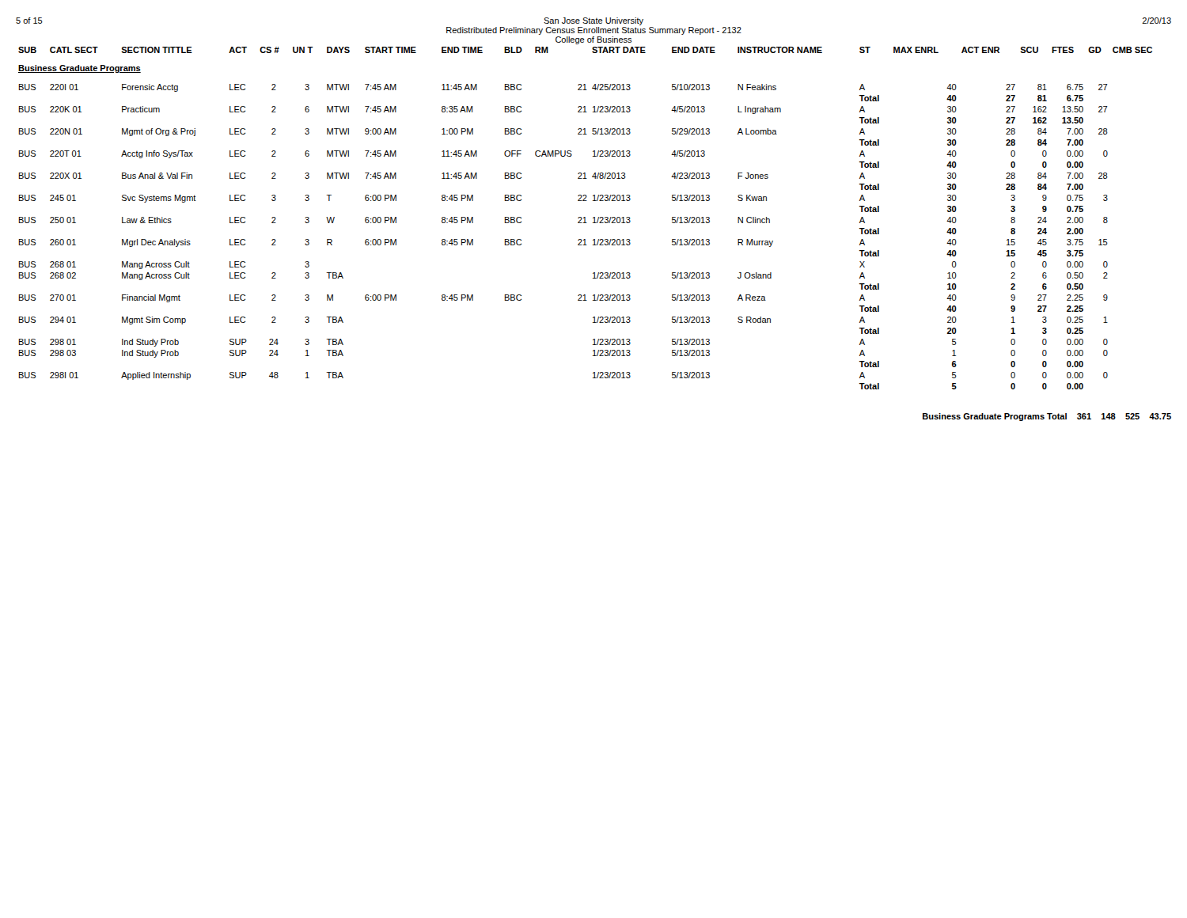5 of 15
San Jose State University
Redistributed Preliminary Census Enrollment Status Summary Report - 2132
College of Business
2/20/13
| SUB | CATL SECT | SECTION TITTLE | ACT | CS # | UN T | DAYS | START TIME | END TIME | BLD | RM | START DATE | END DATE | INSTRUCTOR NAME | ST | MAX ENRL | ACT ENR | SCU | FTES | GD | CMB SEC |
| --- | --- | --- | --- | --- | --- | --- | --- | --- | --- | --- | --- | --- | --- | --- | --- | --- | --- | --- | --- | --- |
| Business Graduate Programs |
| BUS | 220I 01 | Forensic Acctg | LEC | 2 | 3 | MTWI | 7:45 AM | 11:45 AM | BBC | 21 | 4/25/2013 | 5/10/2013 | N Feakins | A | 40 | 27 | 81 | 6.75 | 27 | |
| | Total | 40 | 27 | 81 | 6.75 | | |
| BUS | 220K 01 | Practicum | LEC | 2 | 6 | MTWI | 7:45 AM | 8:35 AM | BBC | 21 | 1/23/2013 | 4/5/2013 | L Ingraham | A | 30 | 27 | 162 | 13.50 | 27 | |
| | Total | 30 | 27 | 162 | 13.50 | | |
| BUS | 220N 01 | Mgmt of Org & Proj | LEC | 2 | 3 | MTWI | 9:00 AM | 1:00 PM | BBC | 21 | 5/13/2013 | 5/29/2013 | A Loomba | A | 30 | 28 | 84 | 7.00 | 28 | |
| | Total | 30 | 28 | 84 | 7.00 | | |
| BUS | 220T 01 | Acctg Info Sys/Tax | LEC | 2 | 6 | MTWI | 7:45 AM | 11:45 AM | OFF | CAMPUS | 1/23/2013 | 4/5/2013 | | A | 40 | 0 | 0 | 0.00 | 0 | |
| | Total | 40 | 0 | 0 | 0.00 | | |
| BUS | 220X 01 | Bus Anal & Val Fin | LEC | 2 | 3 | MTWI | 7:45 AM | 11:45 AM | BBC | 21 | 4/8/2013 | 4/23/2013 | F Jones | A | 30 | 28 | 84 | 7.00 | 28 | |
| | Total | 30 | 28 | 84 | 7.00 | | |
| BUS | 245 01 | Svc Systems Mgmt | LEC | 3 | 3 | T | 6:00 PM | 8:45 PM | BBC | 22 | 1/23/2013 | 5/13/2013 | S Kwan | A | 30 | 3 | 9 | 0.75 | 3 | |
| | Total | 30 | 3 | 9 | 0.75 | | |
| BUS | 250 01 | Law & Ethics | LEC | 2 | 3 | W | 6:00 PM | 8:45 PM | BBC | 21 | 1/23/2013 | 5/13/2013 | N Clinch | A | 40 | 8 | 24 | 2.00 | 8 | |
| | Total | 40 | 8 | 24 | 2.00 | | |
| BUS | 260 01 | Mgrl Dec Analysis | LEC | 2 | 3 | R | 6:00 PM | 8:45 PM | BBC | 21 | 1/23/2013 | 5/13/2013 | R Murray | A | 40 | 15 | 45 | 3.75 | 15 | |
| | Total | 40 | 15 | 45 | 3.75 | | |
| BUS | 268 01 | Mang Across Cult | LEC | | 3 | | | | | | | | | X | 0 | 0 | 0 | 0.00 | 0 | |
| BUS | 268 02 | Mang Across Cult | LEC | 2 | 3 | TBA | | | | | 1/23/2013 | 5/13/2013 | J Osland | A | 10 | 2 | 6 | 0.50 | 2 | |
| | Total | 10 | 2 | 6 | 0.50 | | |
| BUS | 270 01 | Financial Mgmt | LEC | 2 | 3 | M | 6:00 PM | 8:45 PM | BBC | 21 | 1/23/2013 | 5/13/2013 | A Reza | A | 40 | 9 | 27 | 2.25 | 9 | |
| | Total | 40 | 9 | 27 | 2.25 | | |
| BUS | 294 01 | Mgmt Sim Comp | LEC | 2 | 3 | TBA | | | | | 1/23/2013 | 5/13/2013 | S Rodan | A | 20 | 1 | 3 | 0.25 | 1 | |
| | Total | 20 | 1 | 3 | 0.25 | | |
| BUS | 298 01 | Ind Study Prob | SUP | 24 | 3 | TBA | | | | | 1/23/2013 | 5/13/2013 | | A | 5 | 0 | 0 | 0.00 | 0 | |
| BUS | 298 03 | Ind Study Prob | SUP | 24 | 1 | TBA | | | | | 1/23/2013 | 5/13/2013 | | A | 1 | 0 | 0 | 0.00 | 0 | |
| | Total | 6 | 0 | 0 | 0.00 | | |
| BUS | 298I 01 | Applied Internship | SUP | 48 | 1 | TBA | | | | | 1/23/2013 | 5/13/2013 | | A | 5 | 0 | 0 | 0.00 | 0 | |
| | Total | 5 | 0 | 0 | 0.00 | | |
Business Graduate Programs Total 361 148 525 43.75